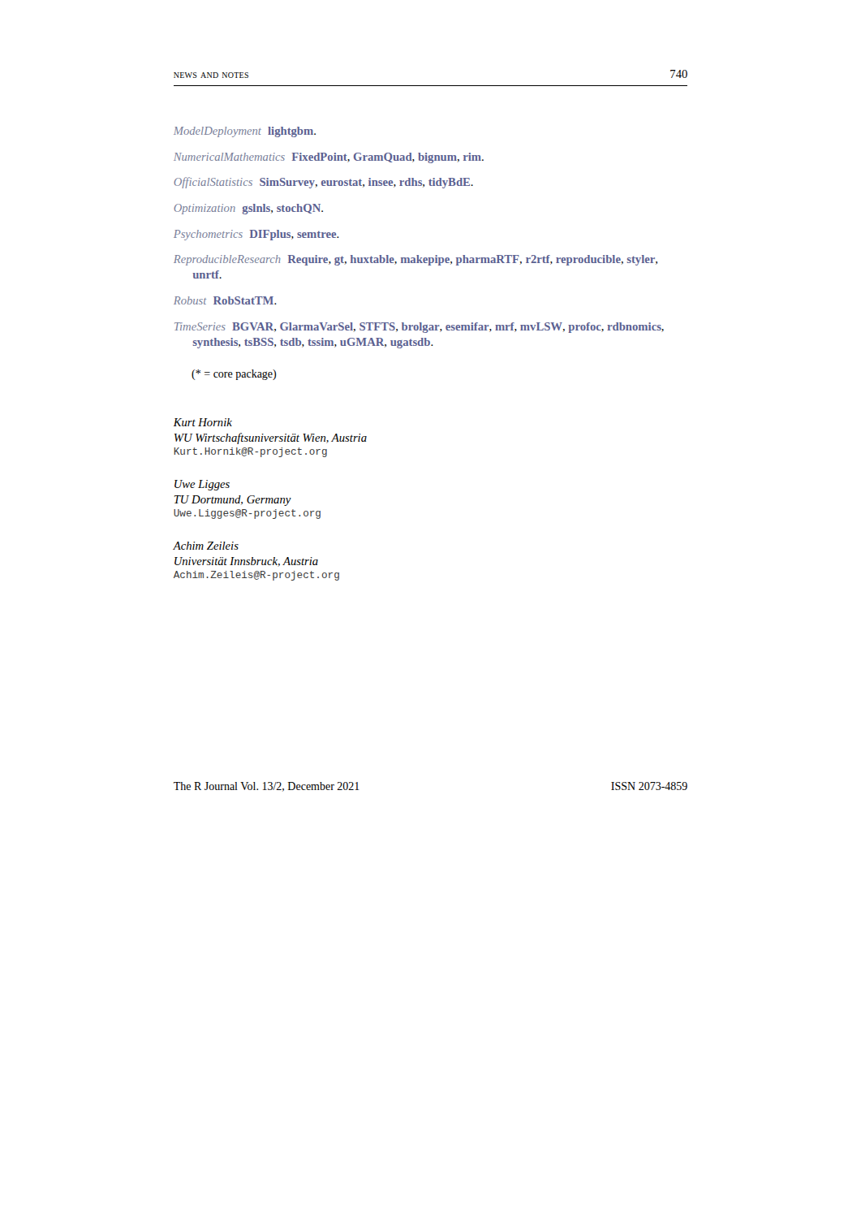News and Notes
740
ModelDeployment lightgbm.
NumericalMathematics FixedPoint, GramQuad, bignum, rim.
OfficialStatistics SimSurvey, eurostat, insee, rdhs, tidyBdE.
Optimization gslnls, stochQN.
Psychometrics DIFplus, semtree.
ReproducibleResearch Require, gt, huxtable, makepipe, pharmaRTF, r2rtf, reproducible, styler, unrtf.
Robust RobStatTM.
TimeSeries BGVAR, GlarmaVarSel, STFTS, brolgar, esemifar, mrf, mvLSW, profoc, rdbnomics, synthesis, tsBSS, tsdb, tssim, uGMAR, ugatsdb.
(* = core package)
Kurt Hornik
WU Wirtschaftsuniversität Wien, Austria
Kurt.Hornik@R-project.org
Uwe Ligges
TU Dortmund, Germany
Uwe.Ligges@R-project.org
Achim Zeileis
Universität Innsbruck, Austria
Achim.Zeileis@R-project.org
The R Journal Vol. 13/2, December 2021
ISSN 2073-4859